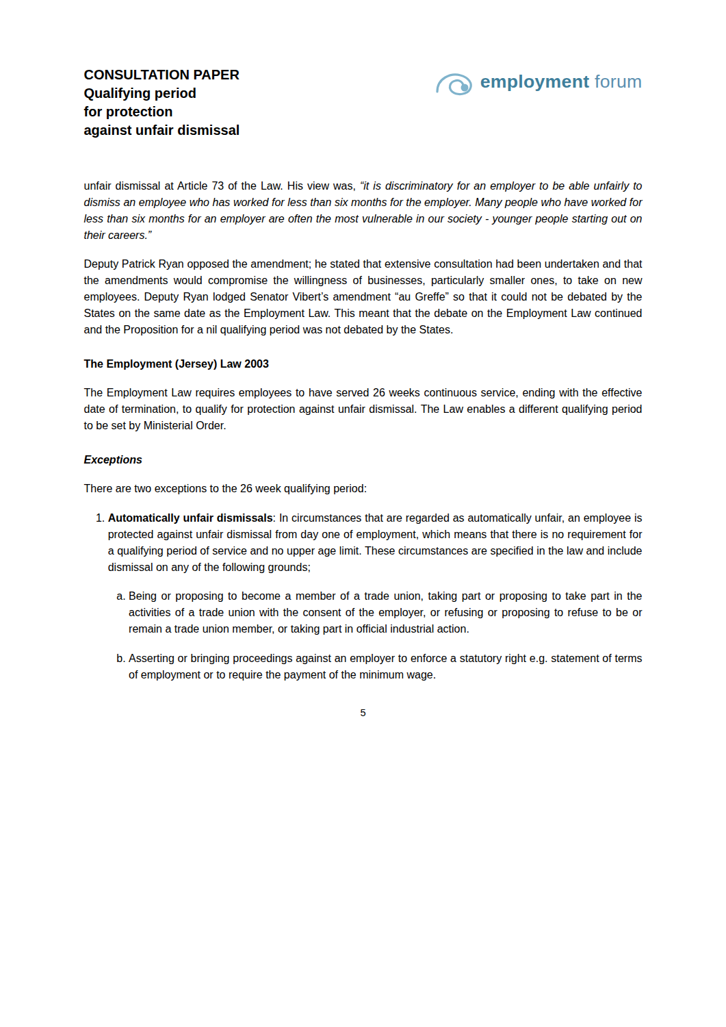CONSULTATION PAPER Qualifying period for protection against unfair dismissal
employment forum
unfair dismissal at Article 73 of the Law. His view was, “it is discriminatory for an employer to be able unfairly to dismiss an employee who has worked for less than six months for the employer. Many people who have worked for less than six months for an employer are often the most vulnerable in our society - younger people starting out on their careers.”
Deputy Patrick Ryan opposed the amendment; he stated that extensive consultation had been undertaken and that the amendments would compromise the willingness of businesses, particularly smaller ones, to take on new employees. Deputy Ryan lodged Senator Vibert’s amendment “au Greffe” so that it could not be debated by the States on the same date as the Employment Law. This meant that the debate on the Employment Law continued and the Proposition for a nil qualifying period was not debated by the States.
The Employment (Jersey) Law 2003
The Employment Law requires employees to have served 26 weeks continuous service, ending with the effective date of termination, to qualify for protection against unfair dismissal. The Law enables a different qualifying period to be set by Ministerial Order.
Exceptions
There are two exceptions to the 26 week qualifying period:
Automatically unfair dismissals: In circumstances that are regarded as automatically unfair, an employee is protected against unfair dismissal from day one of employment, which means that there is no requirement for a qualifying period of service and no upper age limit. These circumstances are specified in the law and include dismissal on any of the following grounds;
Being or proposing to become a member of a trade union, taking part or proposing to take part in the activities of a trade union with the consent of the employer, or refusing or proposing to refuse to be or remain a trade union member, or taking part in official industrial action.
Asserting or bringing proceedings against an employer to enforce a statutory right e.g. statement of terms of employment or to require the payment of the minimum wage.
5